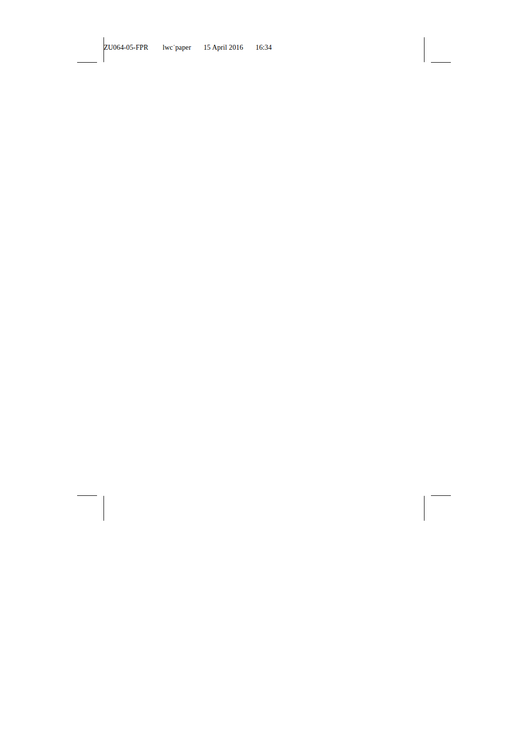ZU064-05-FPR lwc˙paper 15 April 2016 16:34